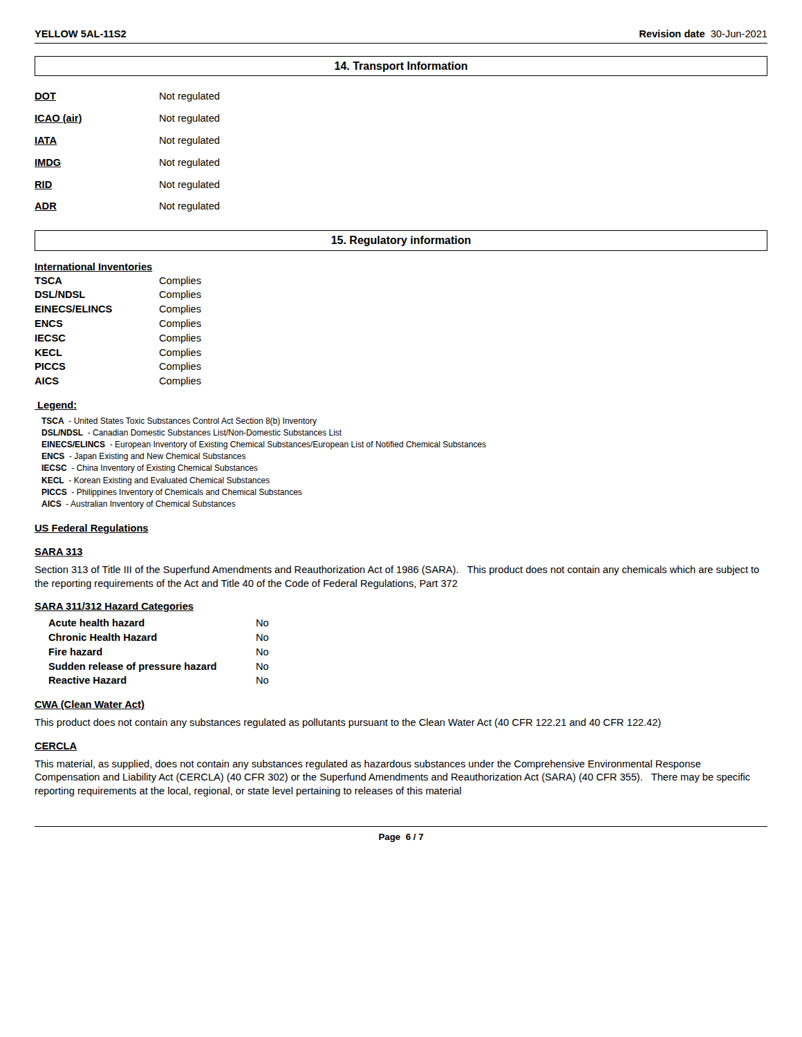YELLOW 5AL-11S2
Revision date 30-Jun-2021
14. Transport Information
| DOT | Not regulated |
| ICAO (air) | Not regulated |
| IATA | Not regulated |
| IMDG | Not regulated |
| RID | Not regulated |
| ADR | Not regulated |
15. Regulatory information
International Inventories
| TSCA | Complies |
| DSL/NDSL | Complies |
| EINECS/ELINCS | Complies |
| ENCS | Complies |
| IECSC | Complies |
| KECL | Complies |
| PICCS | Complies |
| AICS | Complies |
Legend:
TSCA - United States Toxic Substances Control Act Section 8(b) Inventory
DSL/NDSL - Canadian Domestic Substances List/Non-Domestic Substances List
EINECS/ELINCS - European Inventory of Existing Chemical Substances/European List of Notified Chemical Substances
ENCS - Japan Existing and New Chemical Substances
IECSC - China Inventory of Existing Chemical Substances
KECL - Korean Existing and Evaluated Chemical Substances
PICCS - Philippines Inventory of Chemicals and Chemical Substances
AICS - Australian Inventory of Chemical Substances
US Federal Regulations
SARA 313
Section 313 of Title III of the Superfund Amendments and Reauthorization Act of 1986 (SARA). This product does not contain any chemicals which are subject to the reporting requirements of the Act and Title 40 of the Code of Federal Regulations, Part 372
SARA 311/312 Hazard Categories
| Acute health hazard | No |
| Chronic Health Hazard | No |
| Fire hazard | No |
| Sudden release of pressure hazard | No |
| Reactive Hazard | No |
CWA (Clean Water Act)
This product does not contain any substances regulated as pollutants pursuant to the Clean Water Act (40 CFR 122.21 and 40 CFR 122.42)
CERCLA
This material, as supplied, does not contain any substances regulated as hazardous substances under the Comprehensive Environmental Response Compensation and Liability Act (CERCLA) (40 CFR 302) or the Superfund Amendments and Reauthorization Act (SARA) (40 CFR 355). There may be specific reporting requirements at the local, regional, or state level pertaining to releases of this material
Page 6 / 7